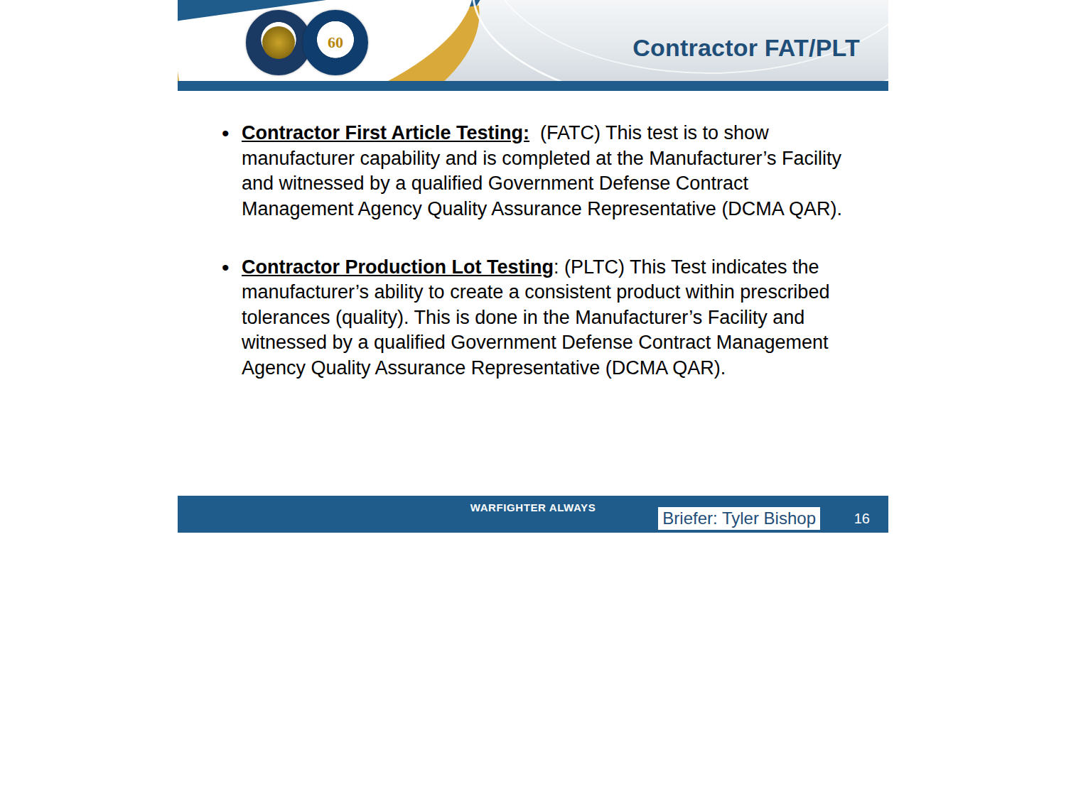Contractor FAT/PLT
Contractor First Article Testing: (FATC) This test is to show manufacturer capability and is completed at the Manufacturer’s Facility and witnessed by a qualified Government Defense Contract Management Agency Quality Assurance Representative (DCMA QAR).
Contractor Production Lot Testing: (PLTC) This Test indicates the manufacturer’s ability to create a consistent product within prescribed tolerances (quality). This is done in the Manufacturer’s Facility and witnessed by a qualified Government Defense Contract Management Agency Quality Assurance Representative (DCMA QAR).
WARFIGHTER ALWAYS
16
Briefer: Tyler Bishop